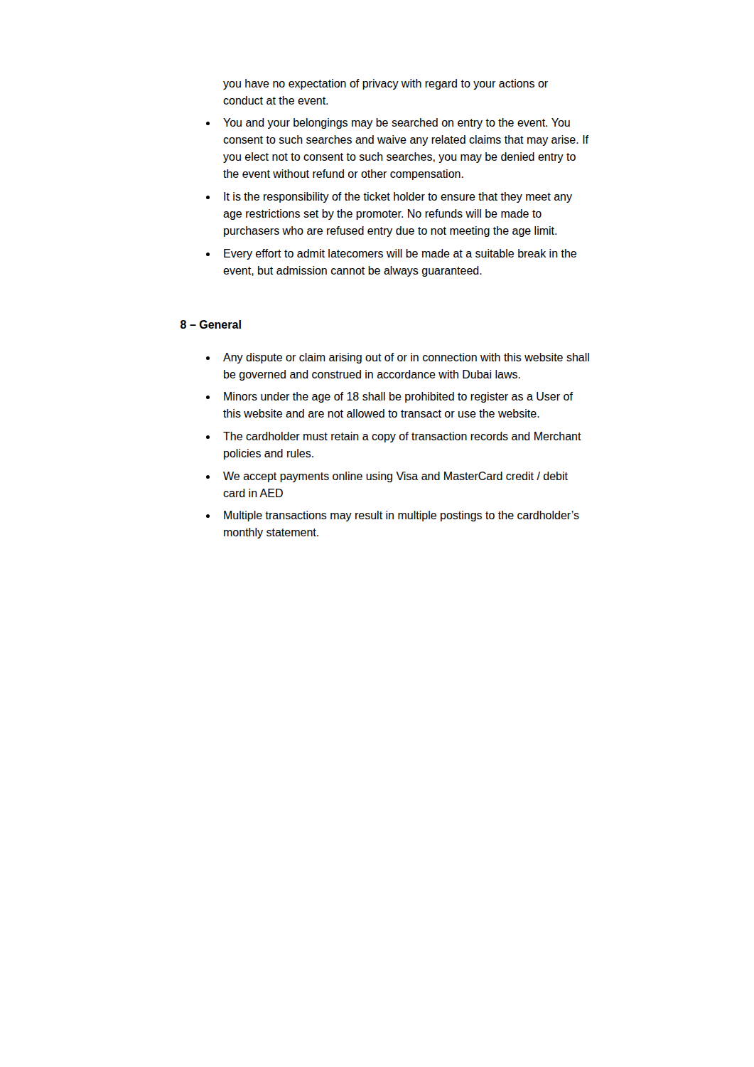you have no expectation of privacy with regard to your actions or conduct at the event.
You and your belongings may be searched on entry to the event. You consent to such searches and waive any related claims that may arise. If you elect not to consent to such searches, you may be denied entry to the event without refund or other compensation.
It is the responsibility of the ticket holder to ensure that they meet any age restrictions set by the promoter. No refunds will be made to purchasers who are refused entry due to not meeting the age limit.
Every effort to admit latecomers will be made at a suitable break in the event, but admission cannot be always guaranteed.
8 – General
Any dispute or claim arising out of or in connection with this website shall be governed and construed in accordance with Dubai laws.
Minors under the age of 18 shall be prohibited to register as a User of this website and are not allowed to transact or use the website.
The cardholder must retain a copy of transaction records and Merchant policies and rules.
We accept payments online using Visa and MasterCard credit / debit card in AED
Multiple transactions may result in multiple postings to the cardholder’s monthly statement.